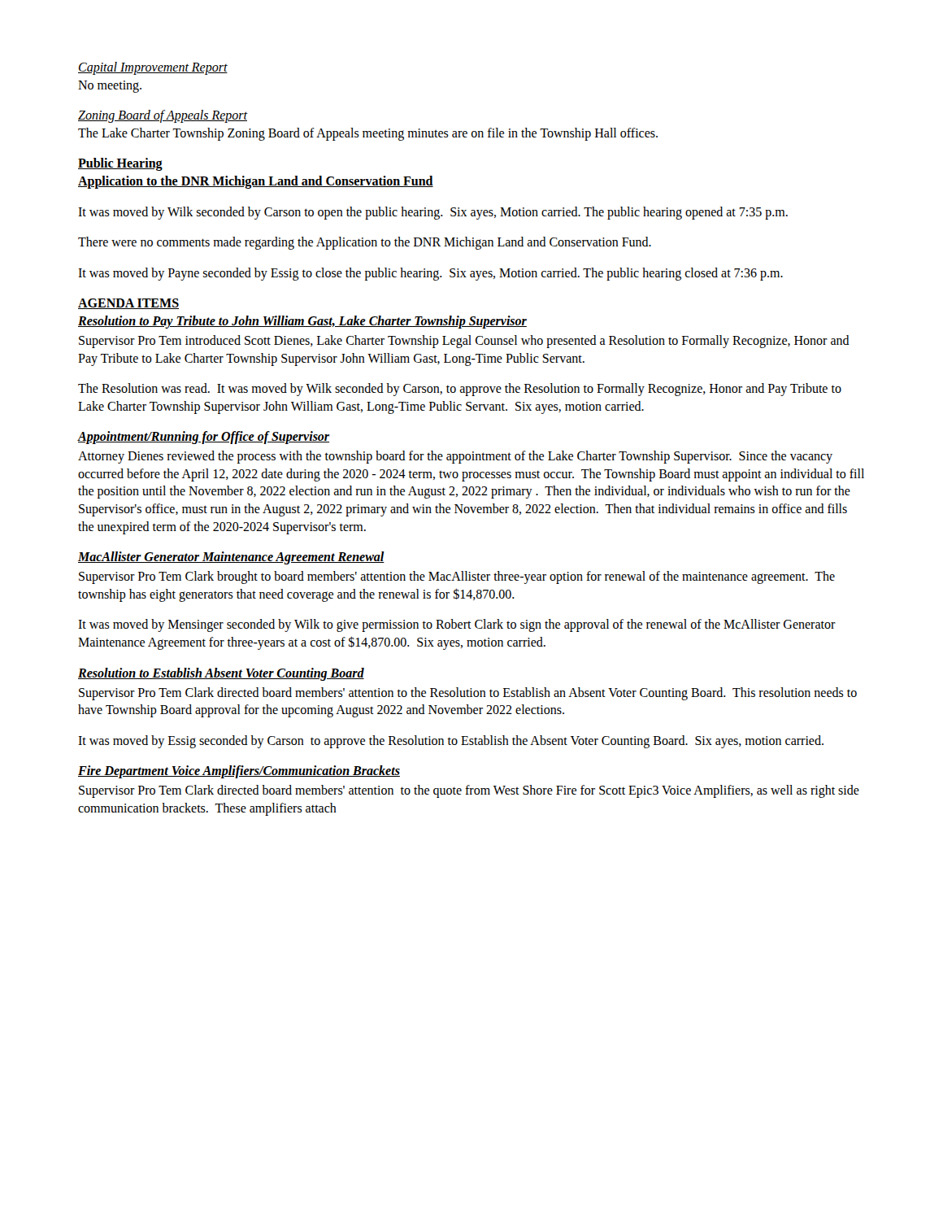Capital Improvement Report
No meeting.
Zoning Board of Appeals Report
The Lake Charter Township Zoning Board of Appeals meeting minutes are on file in the Township Hall offices.
Public Hearing
Application to the DNR Michigan Land and Conservation Fund
It was moved by Wilk seconded by Carson to open the public hearing. Six ayes, Motion carried. The public hearing opened at 7:35 p.m.
There were no comments made regarding the Application to the DNR Michigan Land and Conservation Fund.
It was moved by Payne seconded by Essig to close the public hearing. Six ayes, Motion carried. The public hearing closed at 7:36 p.m.
AGENDA ITEMS
Resolution to Pay Tribute to John William Gast, Lake Charter Township Supervisor
Supervisor Pro Tem introduced Scott Dienes, Lake Charter Township Legal Counsel who presented a Resolution to Formally Recognize, Honor and Pay Tribute to Lake Charter Township Supervisor John William Gast, Long-Time Public Servant.
The Resolution was read. It was moved by Wilk seconded by Carson, to approve the Resolution to Formally Recognize, Honor and Pay Tribute to Lake Charter Township Supervisor John William Gast, Long-Time Public Servant. Six ayes, motion carried.
Appointment/Running for Office of Supervisor
Attorney Dienes reviewed the process with the township board for the appointment of the Lake Charter Township Supervisor. Since the vacancy occurred before the April 12, 2022 date during the 2020 - 2024 term, two processes must occur. The Township Board must appoint an individual to fill the position until the November 8, 2022 election and run in the August 2, 2022 primary . Then the individual, or individuals who wish to run for the Supervisor's office, must run in the August 2, 2022 primary and win the November 8, 2022 election. Then that individual remains in office and fills the unexpired term of the 2020-2024 Supervisor's term.
MacAllister Generator Maintenance Agreement Renewal
Supervisor Pro Tem Clark brought to board members' attention the MacAllister three-year option for renewal of the maintenance agreement. The township has eight generators that need coverage and the renewal is for $14,870.00.
It was moved by Mensinger seconded by Wilk to give permission to Robert Clark to sign the approval of the renewal of the McAllister Generator Maintenance Agreement for three-years at a cost of $14,870.00. Six ayes, motion carried.
Resolution to Establish Absent Voter Counting Board
Supervisor Pro Tem Clark directed board members' attention to the Resolution to Establish an Absent Voter Counting Board. This resolution needs to have Township Board approval for the upcoming August 2022 and November 2022 elections.
It was moved by Essig seconded by Carson to approve the Resolution to Establish the Absent Voter Counting Board. Six ayes, motion carried.
Fire Department Voice Amplifiers/Communication Brackets
Supervisor Pro Tem Clark directed board members' attention to the quote from West Shore Fire for Scott Epic3 Voice Amplifiers, as well as right side communication brackets. These amplifiers attach